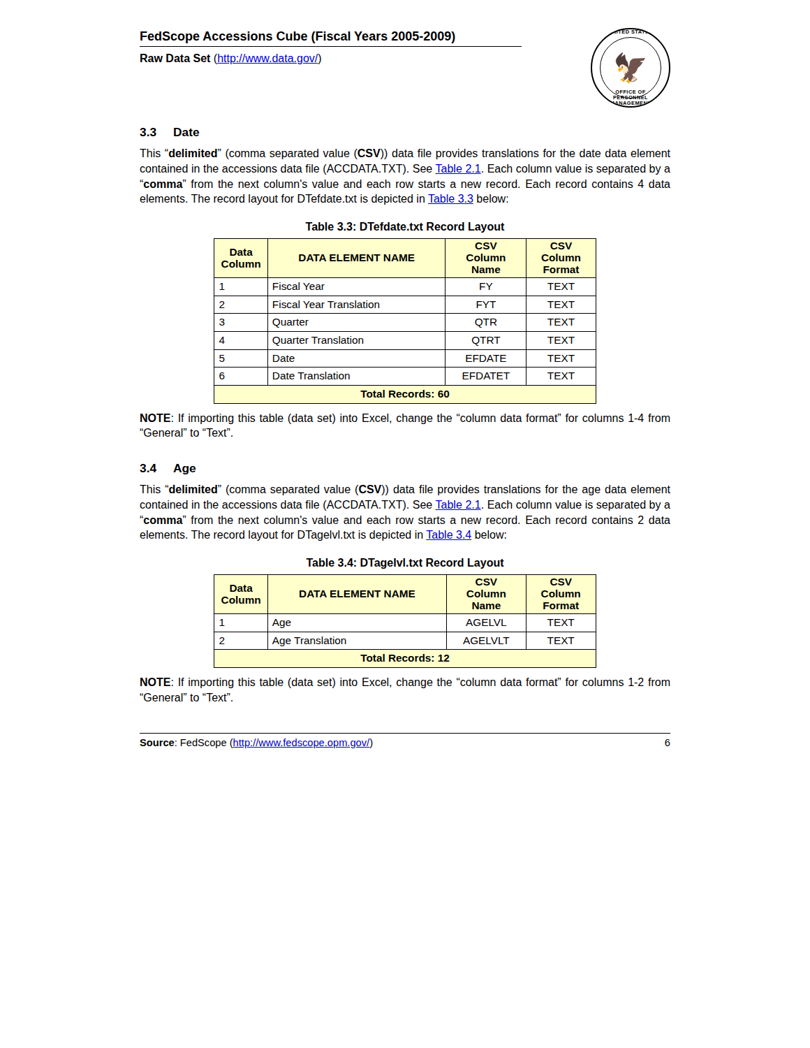FedScope Accessions Cube (Fiscal Years 2005-2009)
Raw Data Set (http://www.data.gov/)
UNITED STATES
🦅
OFFICE OF PERSONNEL MANAGEMENT
3.3 Date
This “delimited” (comma separated value (CSV)) data file provides translations for the date data element contained in the accessions data file (ACCDATA.TXT). See Table 2.1. Each column value is separated by a “comma” from the next column's value and each row starts a new record. Each record contains 4 data elements. The record layout for DTefdate.txt is depicted in Table 3.3 below:
Table 3.3: DTefdate.txt Record Layout
| Data Column | DATA ELEMENT NAME | CSV Column Name | CSV Column Format |
| --- | --- | --- | --- |
| 1 | Fiscal Year | FY | TEXT |
| 2 | Fiscal Year Translation | FYT | TEXT |
| 3 | Quarter | QTR | TEXT |
| 4 | Quarter Translation | QTRT | TEXT |
| 5 | Date | EFDATE | TEXT |
| 6 | Date Translation | EFDATET | TEXT |
| Total Records: 60 |
NOTE: If importing this table (data set) into Excel, change the “column data format” for columns 1-4 from “General” to “Text”.
3.4 Age
This “delimited” (comma separated value (CSV)) data file provides translations for the age data element contained in the accessions data file (ACCDATA.TXT). See Table 2.1. Each column value is separated by a “comma” from the next column's value and each row starts a new record. Each record contains 2 data elements. The record layout for DTagelvl.txt is depicted in Table 3.4 below:
Table 3.4: DTagelvl.txt Record Layout
| Data Column | DATA ELEMENT NAME | CSV Column Name | CSV Column Format |
| --- | --- | --- | --- |
| 1 | Age | AGELVL | TEXT |
| 2 | Age Translation | AGELVLT | TEXT |
| Total Records: 12 |
NOTE: If importing this table (data set) into Excel, change the “column data format” for columns 1-2 from “General” to “Text”.
Source: FedScope (http://www.fedscope.opm.gov/)
6